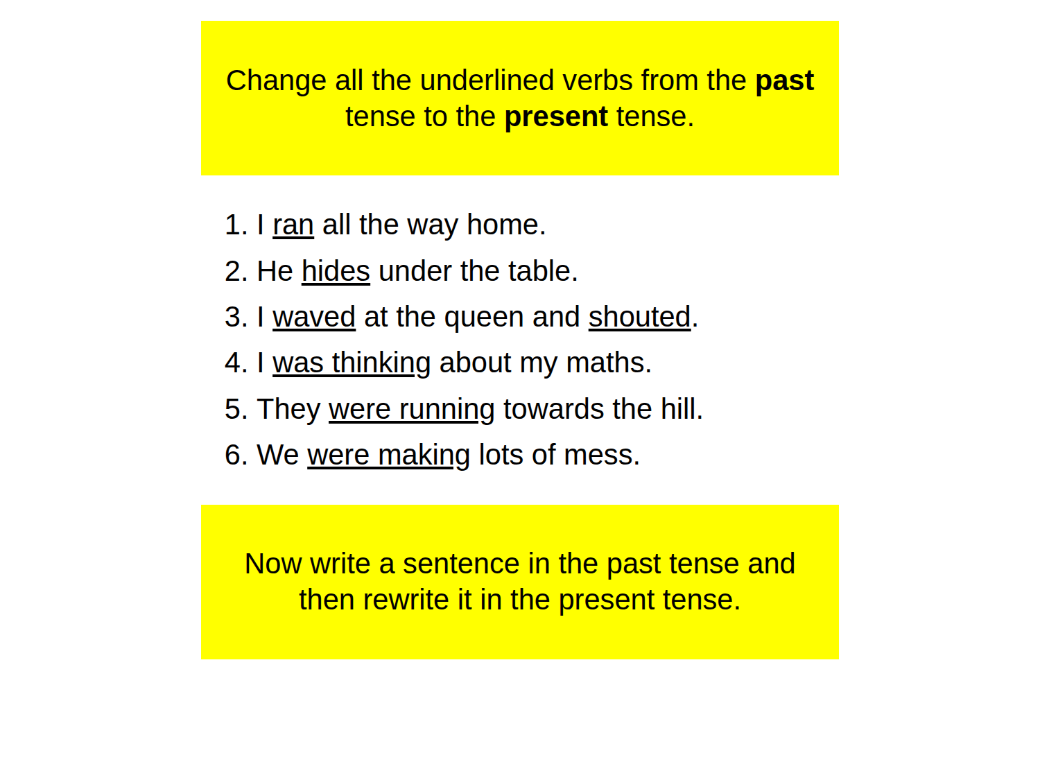Change all the underlined verbs from the past tense to the present tense.
I ran all the way home.
He hides under the table.
I waved at the queen and shouted.
I was thinking about my maths.
They were running towards the hill.
We were making lots of mess.
Now write a sentence in the past tense and then rewrite it in the present tense.